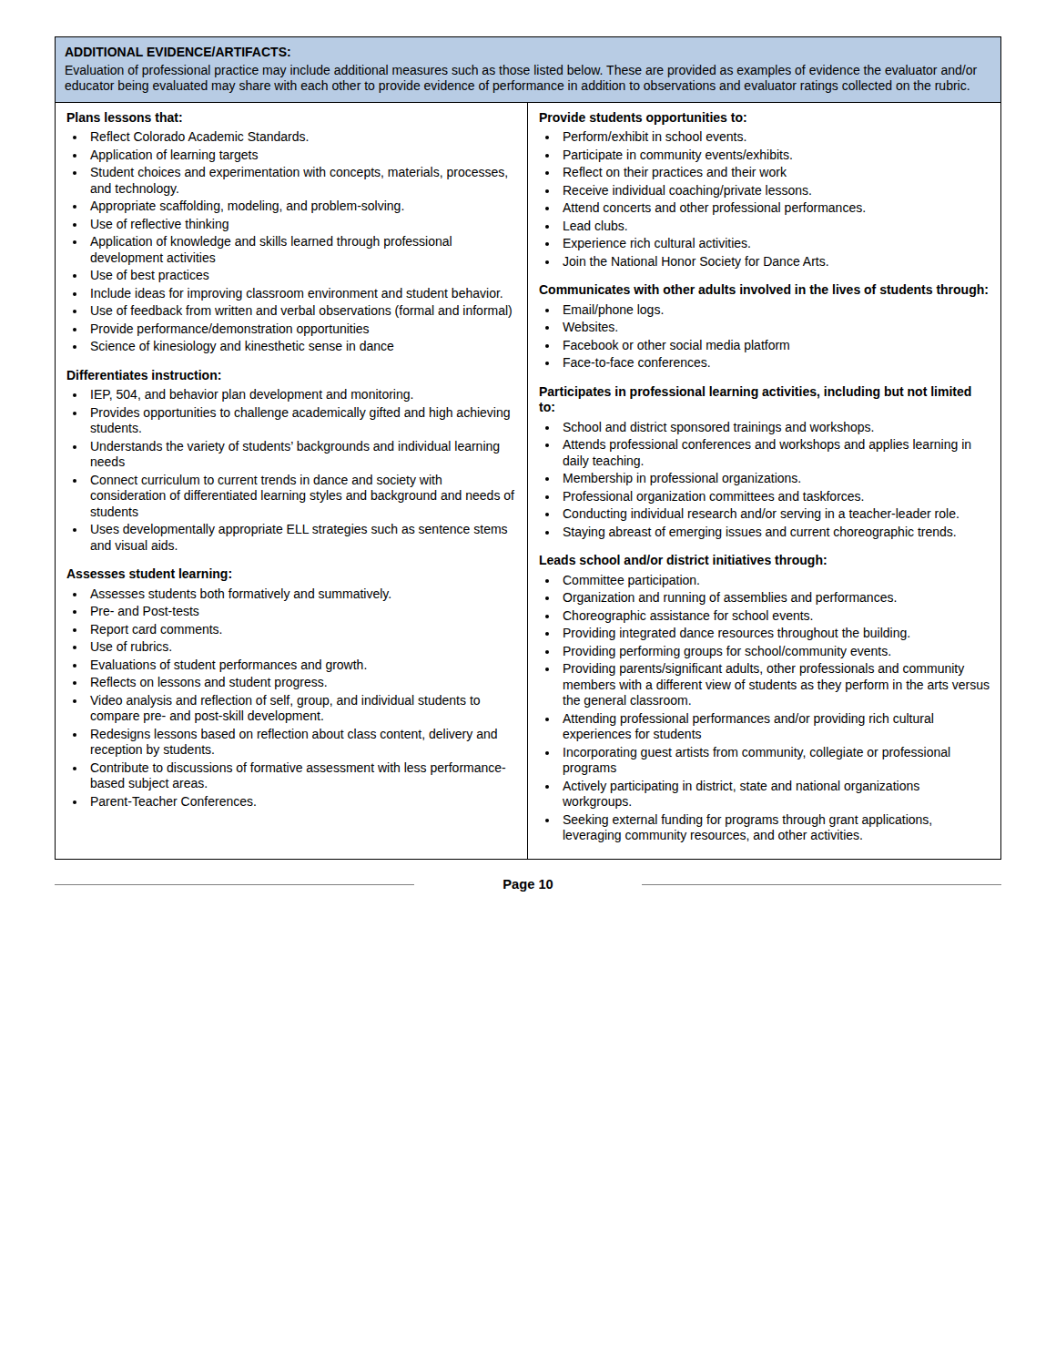ADDITIONAL EVIDENCE/ARTIFACTS:
Evaluation of professional practice may include additional measures such as those listed below. These are provided as examples of evidence the evaluator and/or educator being evaluated may share with each other to provide evidence of performance in addition to observations and evaluator ratings collected on the rubric.
Plans lessons that:
Reflect Colorado Academic Standards.
Application of learning targets
Student choices and experimentation with concepts, materials, processes, and technology.
Appropriate scaffolding, modeling, and problem-solving.
Use of reflective thinking
Application of knowledge and skills learned through professional development activities
Use of best practices
Include ideas for improving classroom environment and student behavior.
Use of feedback from written and verbal observations (formal and informal)
Provide performance/demonstration opportunities
Science of kinesiology and kinesthetic sense in dance
Differentiates instruction:
IEP, 504, and behavior plan development and monitoring.
Provides opportunities to challenge academically gifted and high achieving students.
Understands the variety of students’ backgrounds and individual learning needs
Connect curriculum to current trends in dance and society with consideration of differentiated learning styles and background and needs of students
Uses developmentally appropriate ELL strategies such as sentence stems and visual aids.
Assesses student learning:
Assesses students both formatively and summatively.
Pre- and Post-tests
Report card comments.
Use of rubrics.
Evaluations of student performances and growth.
Reflects on lessons and student progress.
Video analysis and reflection of self, group, and individual students to compare pre- and post-skill development.
Redesigns lessons based on reflection about class content, delivery and reception by students.
Contribute to discussions of formative assessment with less performance-based subject areas.
Parent-Teacher Conferences.
Provide students opportunities to:
Perform/exhibit in school events.
Participate in community events/exhibits.
Reflect on their practices and their work
Receive individual coaching/private lessons.
Attend concerts and other professional performances.
Lead clubs.
Experience rich cultural activities.
Join the National Honor Society for Dance Arts.
Communicates with other adults involved in the lives of students through:
Email/phone logs.
Websites.
Facebook or other social media platform
Face-to-face conferences.
Participates in professional learning activities, including but not limited to:
School and district sponsored trainings and workshops.
Attends professional conferences and workshops and applies learning in daily teaching.
Membership in professional organizations.
Professional organization committees and taskforces.
Conducting individual research and/or serving in a teacher-leader role.
Staying abreast of emerging issues and current choreographic trends.
Leads school and/or district initiatives through:
Committee participation.
Organization and running of assemblies and performances.
Choreographic assistance for school events.
Providing integrated dance resources throughout the building.
Providing performing groups for school/community events.
Providing parents/significant adults, other professionals and community members with a different view of students as they perform in the arts versus the general classroom.
Attending professional performances and/or providing rich cultural experiences for students
Incorporating guest artists from community, collegiate or professional programs
Actively participating in district, state and national organizations workgroups.
Seeking external funding for programs through grant applications, leveraging community resources, and other activities.
Page 10